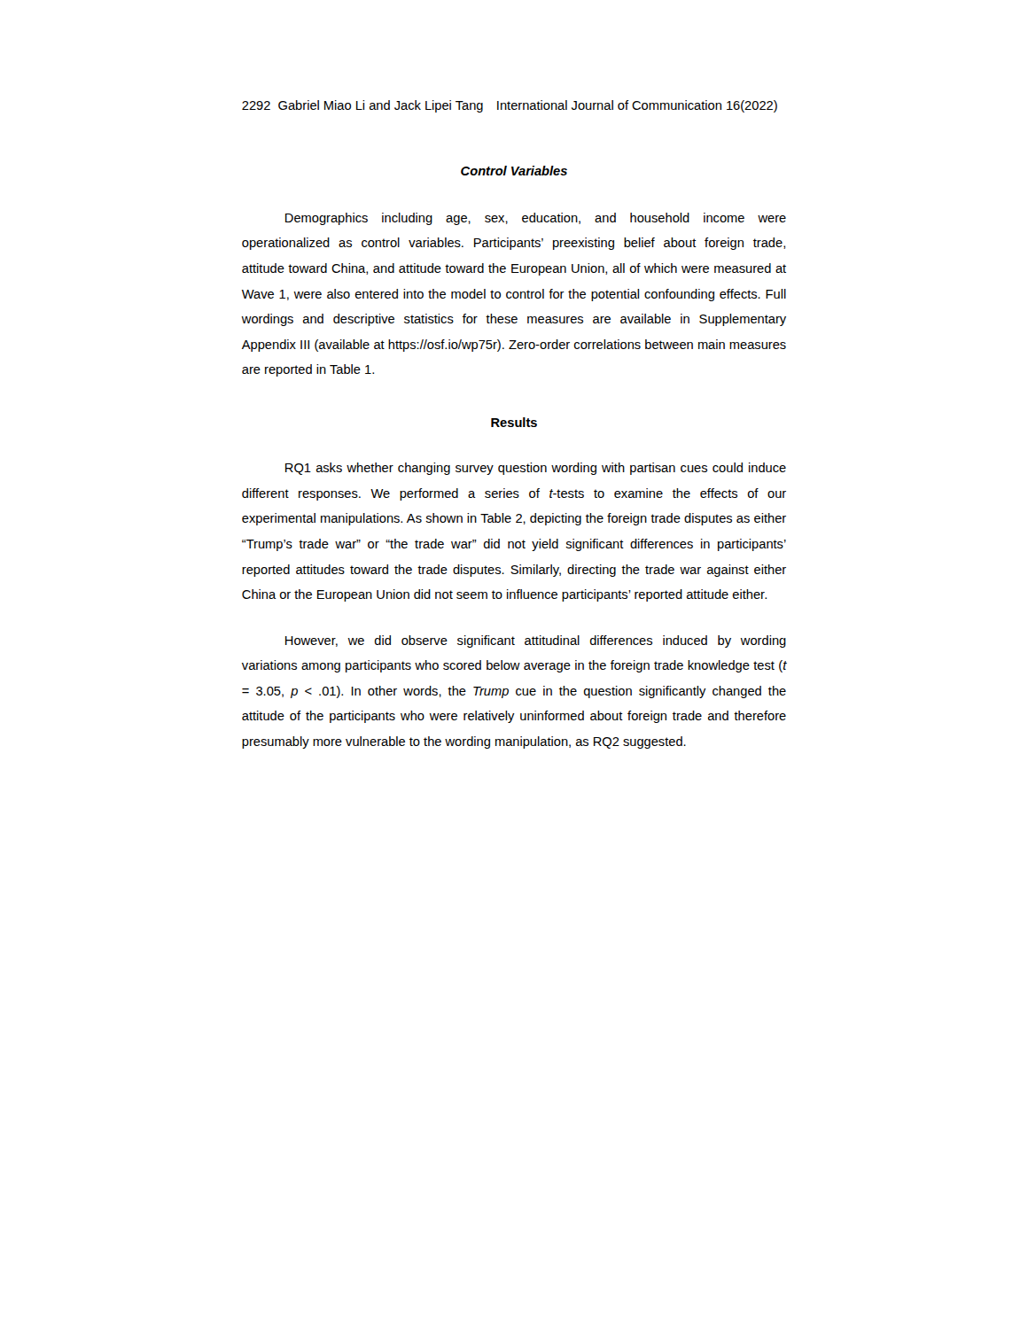2292 Gabriel Miao Li and Jack Lipei Tang International Journal of Communication 16(2022)
Control Variables
Demographics including age, sex, education, and household income were operationalized as control variables. Participants’ preexisting belief about foreign trade, attitude toward China, and attitude toward the European Union, all of which were measured at Wave 1, were also entered into the model to control for the potential confounding effects. Full wordings and descriptive statistics for these measures are available in Supplementary Appendix III (available at https://osf.io/wp75r). Zero-order correlations between main measures are reported in Table 1.
Results
RQ1 asks whether changing survey question wording with partisan cues could induce different responses. We performed a series of t-tests to examine the effects of our experimental manipulations. As shown in Table 2, depicting the foreign trade disputes as either “Trump’s trade war” or “the trade war” did not yield significant differences in participants’ reported attitudes toward the trade disputes. Similarly, directing the trade war against either China or the European Union did not seem to influence participants’ reported attitude either.
However, we did observe significant attitudinal differences induced by wording variations among participants who scored below average in the foreign trade knowledge test (t = 3.05, p < .01). In other words, the Trump cue in the question significantly changed the attitude of the participants who were relatively uninformed about foreign trade and therefore presumably more vulnerable to the wording manipulation, as RQ2 suggested.